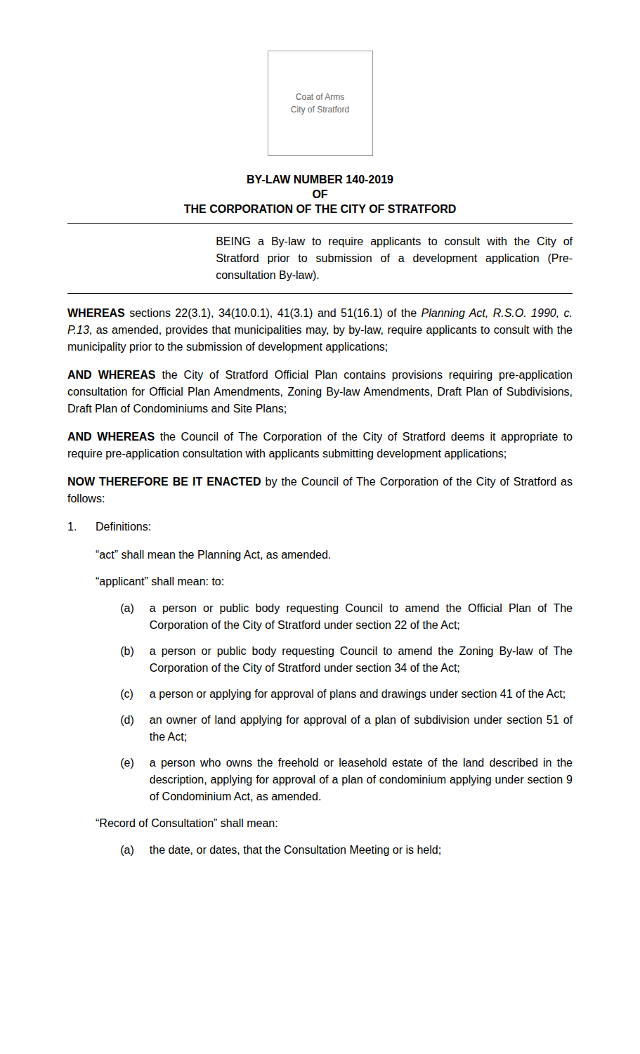Coat of Arms
City of Stratford
BY-LAW NUMBER 140-2019 OF THE CORPORATION OF THE CITY OF STRATFORD
BEING a By-law to require applicants to consult with the City of Stratford prior to submission of a development application (Pre-consultation By-law).
WHEREAS sections 22(3.1), 34(10.0.1), 41(3.1) and 51(16.1) of the Planning Act, R.S.O. 1990, c. P.13, as amended, provides that municipalities may, by by-law, require applicants to consult with the municipality prior to the submission of development applications;
AND WHEREAS the City of Stratford Official Plan contains provisions requiring pre-application consultation for Official Plan Amendments, Zoning By-law Amendments, Draft Plan of Subdivisions, Draft Plan of Condominiums and Site Plans;
AND WHEREAS the Council of The Corporation of the City of Stratford deems it appropriate to require pre-application consultation with applicants submitting development applications;
NOW THEREFORE BE IT ENACTED by the Council of The Corporation of the City of Stratford as follows:
Definitions:
“act” shall mean the Planning Act, as amended.
“applicant” shall mean: to:
a person or public body requesting Council to amend the Official Plan of The Corporation of the City of Stratford under section 22 of the Act;
a person or public body requesting Council to amend the Zoning By-law of The Corporation of the City of Stratford under section 34 of the Act;
a person or applying for approval of plans and drawings under section 41 of the Act;
an owner of land applying for approval of a plan of subdivision under section 51 of the Act;
a person who owns the freehold or leasehold estate of the land described in the description, applying for approval of a plan of condominium applying under section 9 of Condominium Act, as amended.
“Record of Consultation” shall mean:
the date, or dates, that the Consultation Meeting or is held;